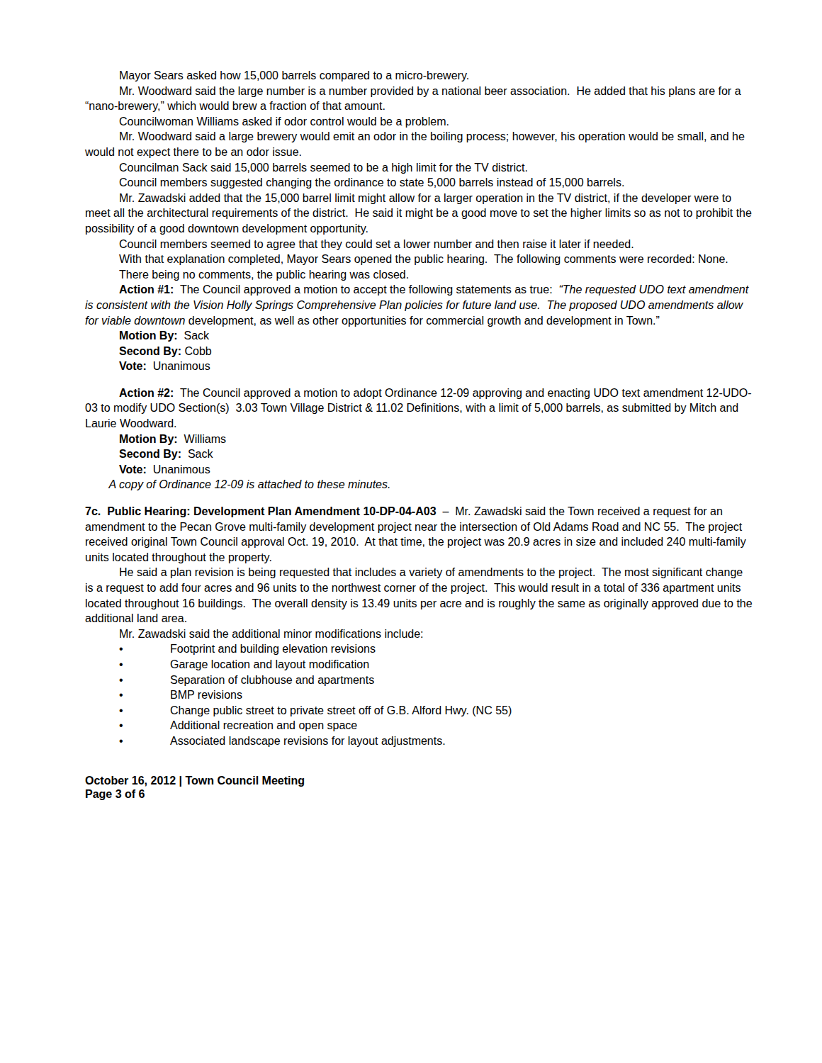Mayor Sears asked how 15,000 barrels compared to a micro-brewery.
Mr. Woodward said the large number is a number provided by a national beer association. He added that his plans are for a “nano-brewery,” which would brew a fraction of that amount.
Councilwoman Williams asked if odor control would be a problem.
Mr. Woodward said a large brewery would emit an odor in the boiling process; however, his operation would be small, and he would not expect there to be an odor issue.
Councilman Sack said 15,000 barrels seemed to be a high limit for the TV district.
Council members suggested changing the ordinance to state 5,000 barrels instead of 15,000 barrels.
Mr. Zawadski added that the 15,000 barrel limit might allow for a larger operation in the TV district, if the developer were to meet all the architectural requirements of the district. He said it might be a good move to set the higher limits so as not to prohibit the possibility of a good downtown development opportunity.
Council members seemed to agree that they could set a lower number and then raise it later if needed.
With that explanation completed, Mayor Sears opened the public hearing. The following comments were recorded: None.
There being no comments, the public hearing was closed.
Action #1: The Council approved a motion to accept the following statements as true: “The requested UDO text amendment is consistent with the Vision Holly Springs Comprehensive Plan policies for future land use. The proposed UDO amendments allow for viable downtown development, as well as other opportunities for commercial growth and development in Town.”
Motion By: Sack
Second By: Cobb
Vote: Unanimous
Action #2: The Council approved a motion to adopt Ordinance 12-09 approving and enacting UDO text amendment 12-UDO-03 to modify UDO Section(s) 3.03 Town Village District & 11.02 Definitions, with a limit of 5,000 barrels, as submitted by Mitch and Laurie Woodward.
Motion By: Williams
Second By: Sack
Vote: Unanimous
A copy of Ordinance 12-09 is attached to these minutes.
7c. Public Hearing: Development Plan Amendment 10-DP-04-A03 – Mr. Zawadski said the Town received a request for an amendment to the Pecan Grove multi-family development project near the intersection of Old Adams Road and NC 55. The project received original Town Council approval Oct. 19, 2010. At that time, the project was 20.9 acres in size and included 240 multi-family units located throughout the property.
He said a plan revision is being requested that includes a variety of amendments to the project. The most significant change is a request to add four acres and 96 units to the northwest corner of the project. This would result in a total of 336 apartment units located throughout 16 buildings. The overall density is 13.49 units per acre and is roughly the same as originally approved due to the additional land area.
Mr. Zawadski said the additional minor modifications include:
Footprint and building elevation revisions
Garage location and layout modification
Separation of clubhouse and apartments
BMP revisions
Change public street to private street off of G.B. Alford Hwy. (NC 55)
Additional recreation and open space
Associated landscape revisions for layout adjustments.
October 16, 2012 | Town Council Meeting
Page 3 of 6